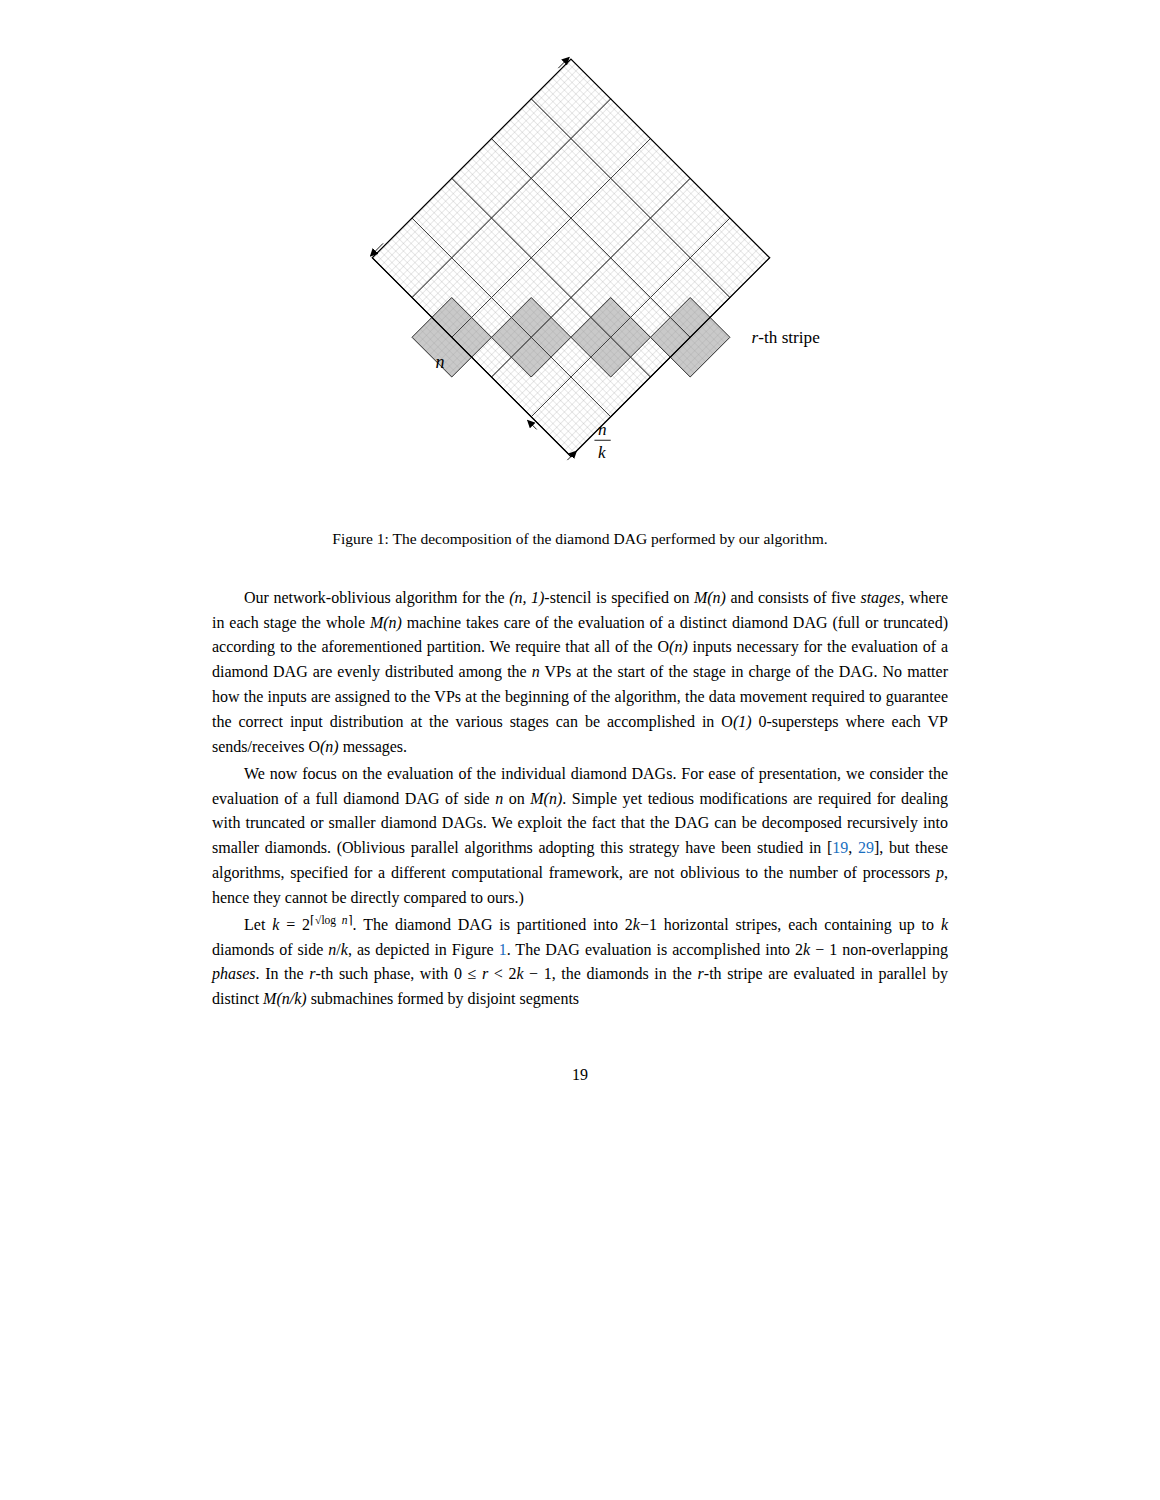Shaded stripe: the row of small diamonds just below centre. Small diamond half-diagonal = 220/5 = 44. Centres of the stripe diamonds at y = 250 + 44 = 294 ... we place 5 diamonds Grid of small diamonds: lines parallel to the two diamond sides, spaced 44*sqrt2/... Easier: draw lines from the NW edge to SE edge and NE edge to SW edge. Lines of slope +1 and -1 through the diamond. r-th stripe n n k
Figure 1: The decomposition of the diamond DAG performed by our algorithm.
Our network-oblivious algorithm for the (n, 1)-stencil is specified on M(n) and consists of five stages, where in each stage the whole M(n) machine takes care of the evaluation of a distinct diamond DAG (full or truncated) according to the aforementioned partition. We require that all of the O(n) inputs necessary for the evaluation of a diamond DAG are evenly distributed among the n VPs at the start of the stage in charge of the DAG. No matter how the inputs are assigned to the VPs at the beginning of the algorithm, the data movement required to guarantee the correct input distribution at the various stages can be accomplished in O(1) 0-supersteps where each VP sends/receives O(n) messages.
We now focus on the evaluation of the individual diamond DAGs. For ease of presentation, we consider the evaluation of a full diamond DAG of side n on M(n). Simple yet tedious modifications are required for dealing with truncated or smaller diamond DAGs. We exploit the fact that the DAG can be decomposed recursively into smaller diamonds. (Oblivious parallel algorithms adopting this strategy have been studied in [19, 29], but these algorithms, specified for a different computational framework, are not oblivious to the number of processors p, hence they cannot be directly compared to ours.)
Let k = 2⌈√log n⌉. The diamond DAG is partitioned into 2k−1 horizontal stripes, each containing up to k diamonds of side n/k, as depicted in Figure 1. The DAG evaluation is accomplished into 2k − 1 non-overlapping phases. In the r-th such phase, with 0 ≤ r < 2k − 1, the diamonds in the r-th stripe are evaluated in parallel by distinct M(n/k) submachines formed by disjoint segments
19